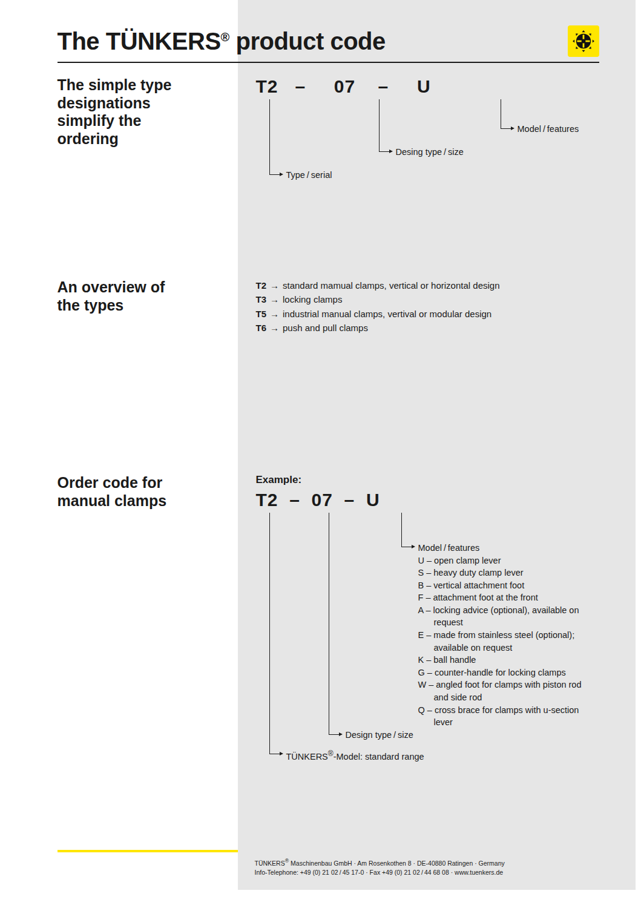The TÜNKERS® product code
The simple type
designations
simplify the
ordering
T2 – 07 – U
Model / features
Desing type / size
Type / serial
An overview of
the types
T2→standard mamual clamps, vertical or horizontal design
T3→locking clamps
T5→industrial manual clamps, vertival or modular design
T6→push and pull clamps
Order code for
manual clamps
Example:
T2 – 07 – U
Model / features
U – open clamp lever
S – heavy duty clamp lever
B – vertical attachment foot
F – attachment foot at the front
A – locking advice (optional), available on
request E – made from stainless steel (optional);
available on request K – ball handle
G – counter-handle for locking clamps
W – angled foot for clamps with piston rod
and side rod Q – cross brace for clamps with u-section
lever
Design type / size
TÜNKERS®-Model: standard range
TÜNKERS® Maschinenbau GmbH · Am Rosenkothen 8 · DE-40880 Ratingen · Germany
Info-Telephone: +49 (0) 21 02 / 45 17-0 · Fax +49 (0) 21 02 / 44 68 08 · www.tuenkers.de